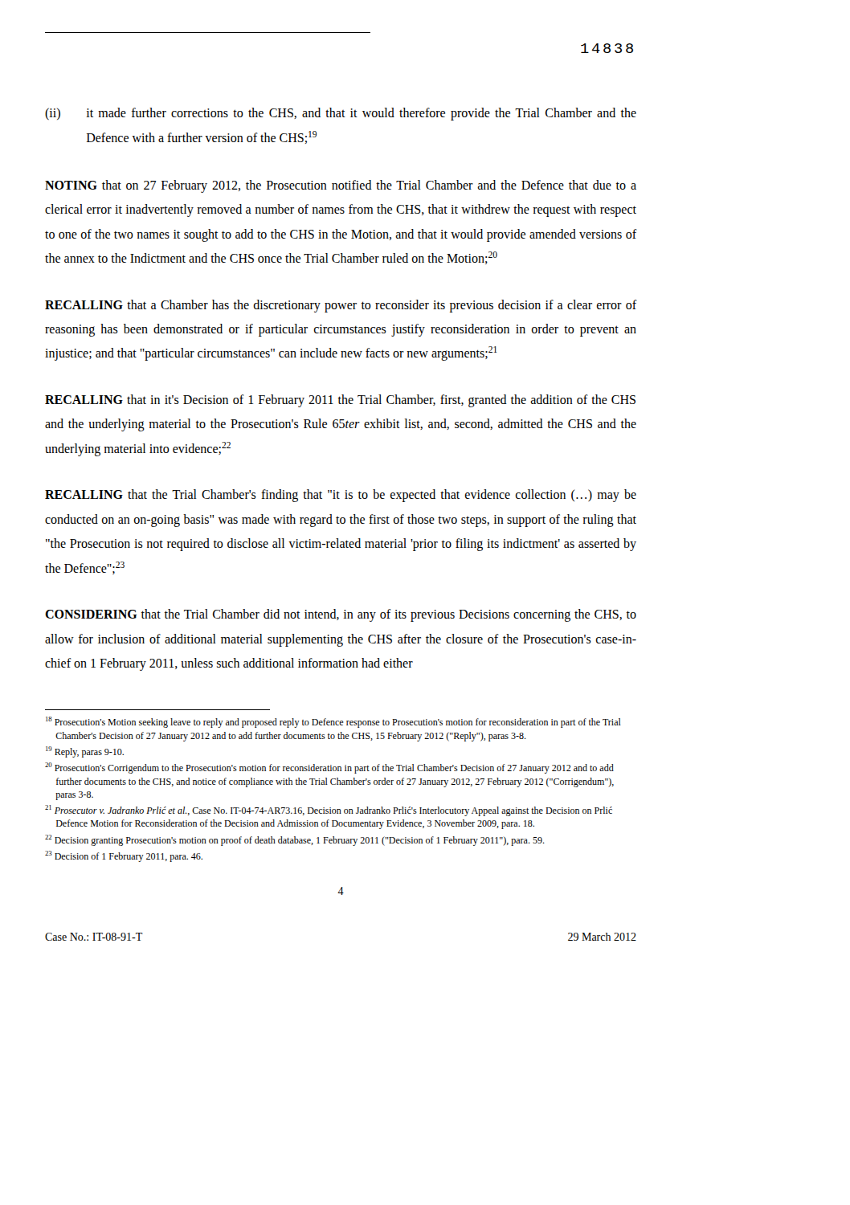14838
(ii)
it made further corrections to the CHS, and that it would therefore provide the Trial Chamber and the Defence with a further version of the CHS;19
NOTING that on 27 February 2012, the Prosecution notified the Trial Chamber and the Defence that due to a clerical error it inadvertently removed a number of names from the CHS, that it withdrew the request with respect to one of the two names it sought to add to the CHS in the Motion, and that it would provide amended versions of the annex to the Indictment and the CHS once the Trial Chamber ruled on the Motion;20
RECALLING that a Chamber has the discretionary power to reconsider its previous decision if a clear error of reasoning has been demonstrated or if particular circumstances justify reconsideration in order to prevent an injustice; and that "particular circumstances" can include new facts or new arguments;21
RECALLING that in it's Decision of 1 February 2011 the Trial Chamber, first, granted the addition of the CHS and the underlying material to the Prosecution's Rule 65ter exhibit list, and, second, admitted the CHS and the underlying material into evidence;22
RECALLING that the Trial Chamber's finding that "it is to be expected that evidence collection (…) may be conducted on an on-going basis" was made with regard to the first of those two steps, in support of the ruling that "the Prosecution is not required to disclose all victim-related material 'prior to filing its indictment' as asserted by the Defence";23
CONSIDERING that the Trial Chamber did not intend, in any of its previous Decisions concerning the CHS, to allow for inclusion of additional material supplementing the CHS after the closure of the Prosecution's case-in-chief on 1 February 2011, unless such additional information had either
18 Prosecution's Motion seeking leave to reply and proposed reply to Defence response to Prosecution's motion for reconsideration in part of the Trial Chamber's Decision of 27 January 2012 and to add further documents to the CHS, 15 February 2012 ("Reply"), paras 3-8.
19 Reply, paras 9-10.
20 Prosecution's Corrigendum to the Prosecution's motion for reconsideration in part of the Trial Chamber's Decision of 27 January 2012 and to add further documents to the CHS, and notice of compliance with the Trial Chamber's order of 27 January 2012, 27 February 2012 ("Corrigendum"), paras 3-8.
21 Prosecutor v. Jadranko Prlić et al., Case No. IT-04-74-AR73.16, Decision on Jadranko Prlić's Interlocutory Appeal against the Decision on Prlić Defence Motion for Reconsideration of the Decision and Admission of Documentary Evidence, 3 November 2009, para. 18.
22 Decision granting Prosecution's motion on proof of death database, 1 February 2011 ("Decision of 1 February 2011"), para. 59.
23 Decision of 1 February 2011, para. 46.
4
Case No.: IT-08-91-T
29 March 2012